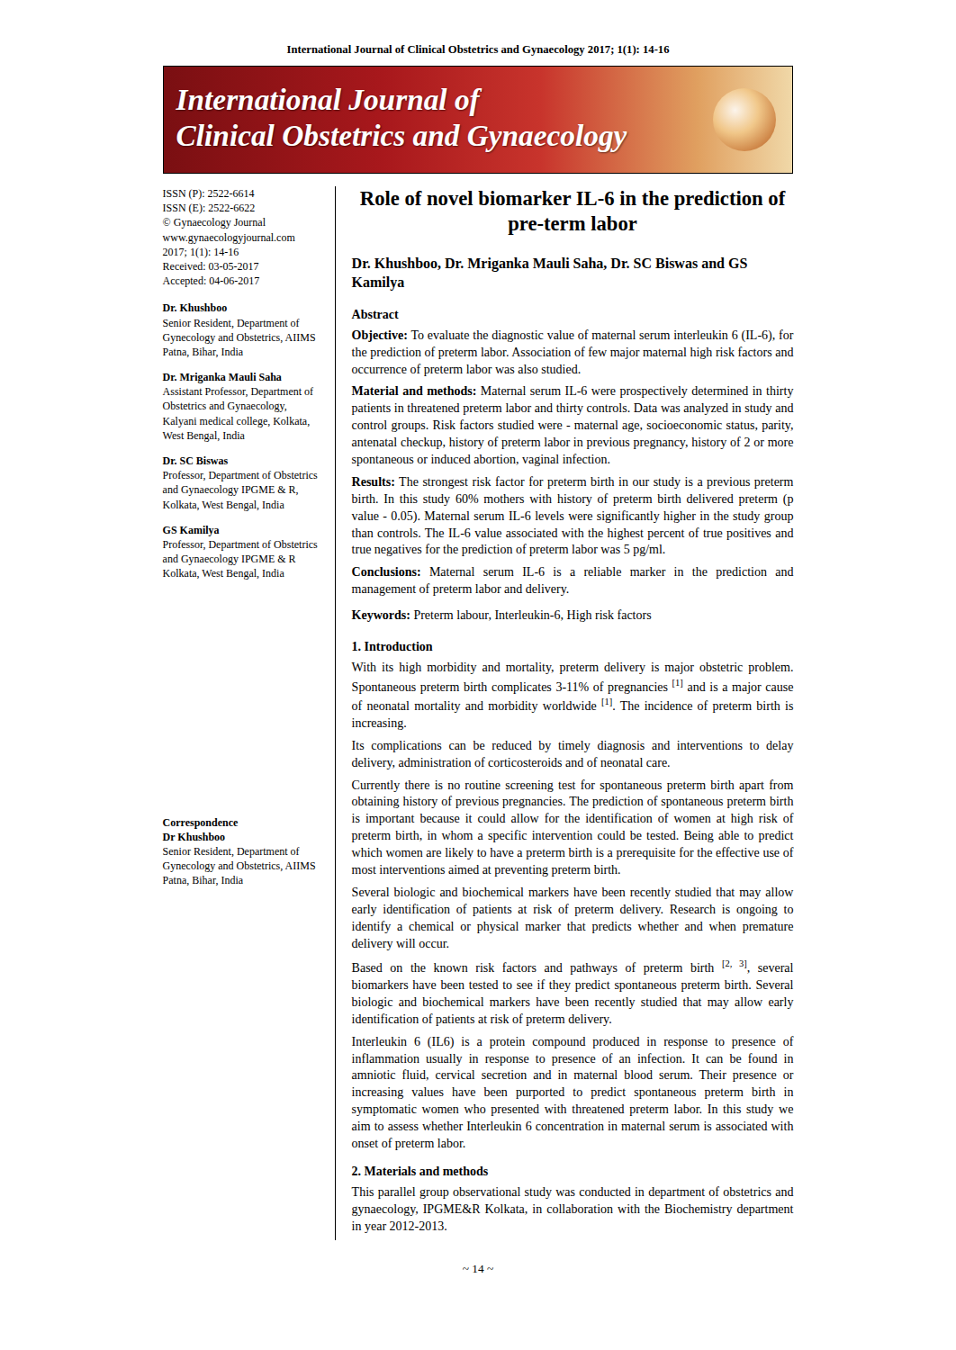International Journal of Clinical Obstetrics and Gynaecology 2017; 1(1): 14-16
International Journal of
Clinical Obstetrics and Gynaecology
ISSN (P): 2522-6614
ISSN (E): 2522-6622
© Gynaecology Journal
www.gynaecologyjournal.com
2017; 1(1): 14-16
Received: 03-05-2017
Accepted: 04-06-2017
Dr. Khushboo
Senior Resident, Department of Gynecology and Obstetrics, AIIMS Patna, Bihar, India
Dr. Mriganka Mauli Saha
Assistant Professor, Department of Obstetrics and Gynaecology, Kalyani medical college, Kolkata, West Bengal, India
Dr. SC Biswas
Professor, Department of Obstetrics and Gynaecology IPGME & R, Kolkata, West Bengal, India
GS Kamilya
Professor, Department of Obstetrics and Gynaecology IPGME & R Kolkata, West Bengal, India
Correspondence
Dr Khushboo
Senior Resident, Department of Gynecology and Obstetrics, AIIMS Patna, Bihar, India
Role of novel biomarker IL-6 in the prediction of pre-term labor
Dr. Khushboo, Dr. Mriganka Mauli Saha, Dr. SC Biswas and GS Kamilya
Abstract
Objective: To evaluate the diagnostic value of maternal serum interleukin 6 (IL-6), for the prediction of preterm labor. Association of few major maternal high risk factors and occurrence of preterm labor was also studied.
Material and methods: Maternal serum IL-6 were prospectively determined in thirty patients in threatened preterm labor and thirty controls. Data was analyzed in study and control groups. Risk factors studied were - maternal age, socioeconomic status, parity, antenatal checkup, history of preterm labor in previous pregnancy, history of 2 or more spontaneous or induced abortion, vaginal infection.
Results: The strongest risk factor for preterm birth in our study is a previous preterm birth. In this study 60% mothers with history of preterm birth delivered preterm (p value - 0.05). Maternal serum IL-6 levels were significantly higher in the study group than controls. The IL-6 value associated with the highest percent of true positives and true negatives for the prediction of preterm labor was 5 pg/ml.
Conclusions: Maternal serum IL-6 is a reliable marker in the prediction and management of preterm labor and delivery.
Keywords: Preterm labour, Interleukin-6, High risk factors
1. Introduction
With its high morbidity and mortality, preterm delivery is major obstetric problem. Spontaneous preterm birth complicates 3-11% of pregnancies [1] and is a major cause of neonatal mortality and morbidity worldwide [1]. The incidence of preterm birth is increasing.
Its complications can be reduced by timely diagnosis and interventions to delay delivery, administration of corticosteroids and of neonatal care.
Currently there is no routine screening test for spontaneous preterm birth apart from obtaining history of previous pregnancies. The prediction of spontaneous preterm birth is important because it could allow for the identification of women at high risk of preterm birth, in whom a specific intervention could be tested. Being able to predict which women are likely to have a preterm birth is a prerequisite for the effective use of most interventions aimed at preventing preterm birth.
Several biologic and biochemical markers have been recently studied that may allow early identification of patients at risk of preterm delivery. Research is ongoing to identify a chemical or physical marker that predicts whether and when premature delivery will occur.
Based on the known risk factors and pathways of preterm birth [2, 3], several biomarkers have been tested to see if they predict spontaneous preterm birth. Several biologic and biochemical markers have been recently studied that may allow early identification of patients at risk of preterm delivery.
Interleukin 6 (IL6) is a protein compound produced in response to presence of inflammation usually in response to presence of an infection. It can be found in amniotic fluid, cervical secretion and in maternal blood serum. Their presence or increasing values have been purported to predict spontaneous preterm birth in symptomatic women who presented with threatened preterm labor. In this study we aim to assess whether Interleukin 6 concentration in maternal serum is associated with onset of preterm labor.
2. Materials and methods
This parallel group observational study was conducted in department of obstetrics and gynaecology, IPGME&R Kolkata, in collaboration with the Biochemistry department in year 2012-2013.
~ 14 ~